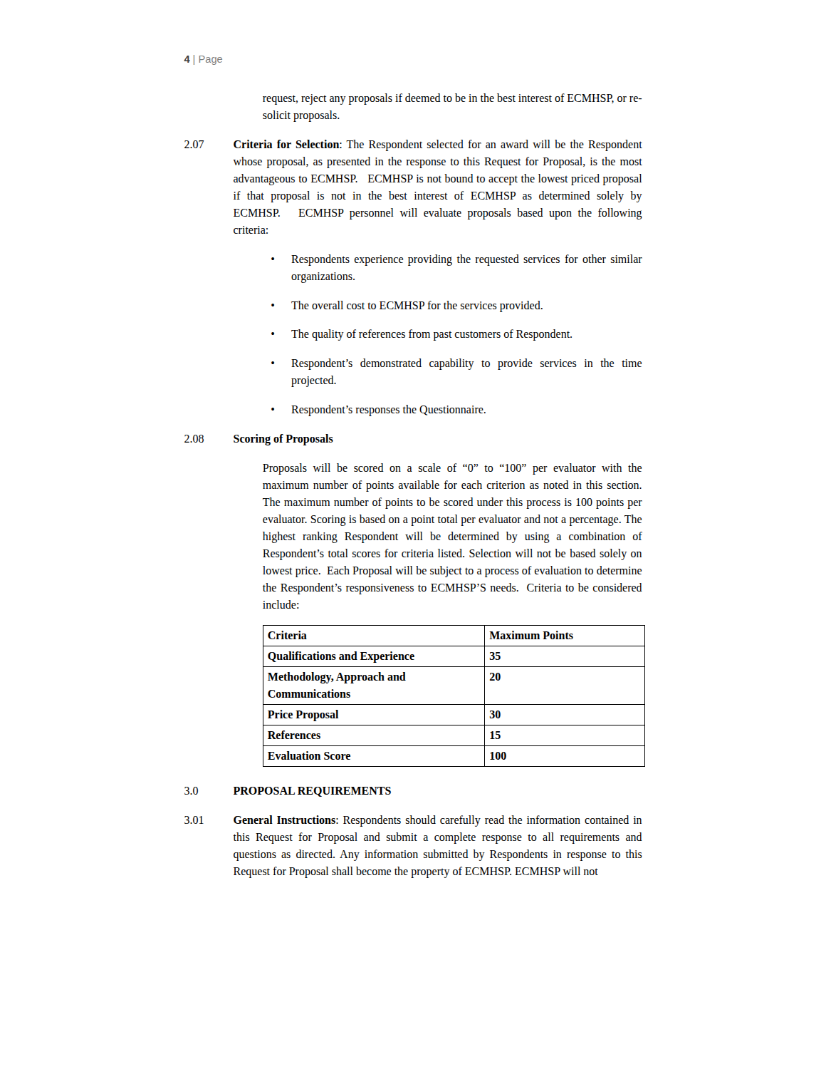4 | Page
request, reject any proposals if deemed to be in the best interest of ECMHSP, or re-solicit proposals.
2.07
Criteria for Selection: The Respondent selected for an award will be the Respondent whose proposal, as presented in the response to this Request for Proposal, is the most advantageous to ECMHSP. ECMHSP is not bound to accept the lowest priced proposal if that proposal is not in the best interest of ECMHSP as determined solely by ECMHSP. ECMHSP personnel will evaluate proposals based upon the following criteria:
Respondents experience providing the requested services for other similar organizations.
The overall cost to ECMHSP for the services provided.
The quality of references from past customers of Respondent.
Respondent’s demonstrated capability to provide services in the time projected.
Respondent’s responses the Questionnaire.
2.08
Scoring of Proposals
Proposals will be scored on a scale of “0” to “100” per evaluator with the maximum number of points available for each criterion as noted in this section. The maximum number of points to be scored under this process is 100 points per evaluator. Scoring is based on a point total per evaluator and not a percentage. The highest ranking Respondent will be determined by using a combination of Respondent’s total scores for criteria listed. Selection will not be based solely on lowest price. Each Proposal will be subject to a process of evaluation to determine the Respondent’s responsiveness to ECMHSP’S needs. Criteria to be considered include:
| Criteria | Maximum Points |
| --- | --- |
| Qualifications and Experience | 35 |
| Methodology, Approach and Communications | 20 |
| Price Proposal | 30 |
| References | 15 |
| Evaluation Score | 100 |
3.0
PROPOSAL REQUIREMENTS
3.01
General Instructions: Respondents should carefully read the information contained in this Request for Proposal and submit a complete response to all requirements and questions as directed. Any information submitted by Respondents in response to this Request for Proposal shall become the property of ECMHSP. ECMHSP will not